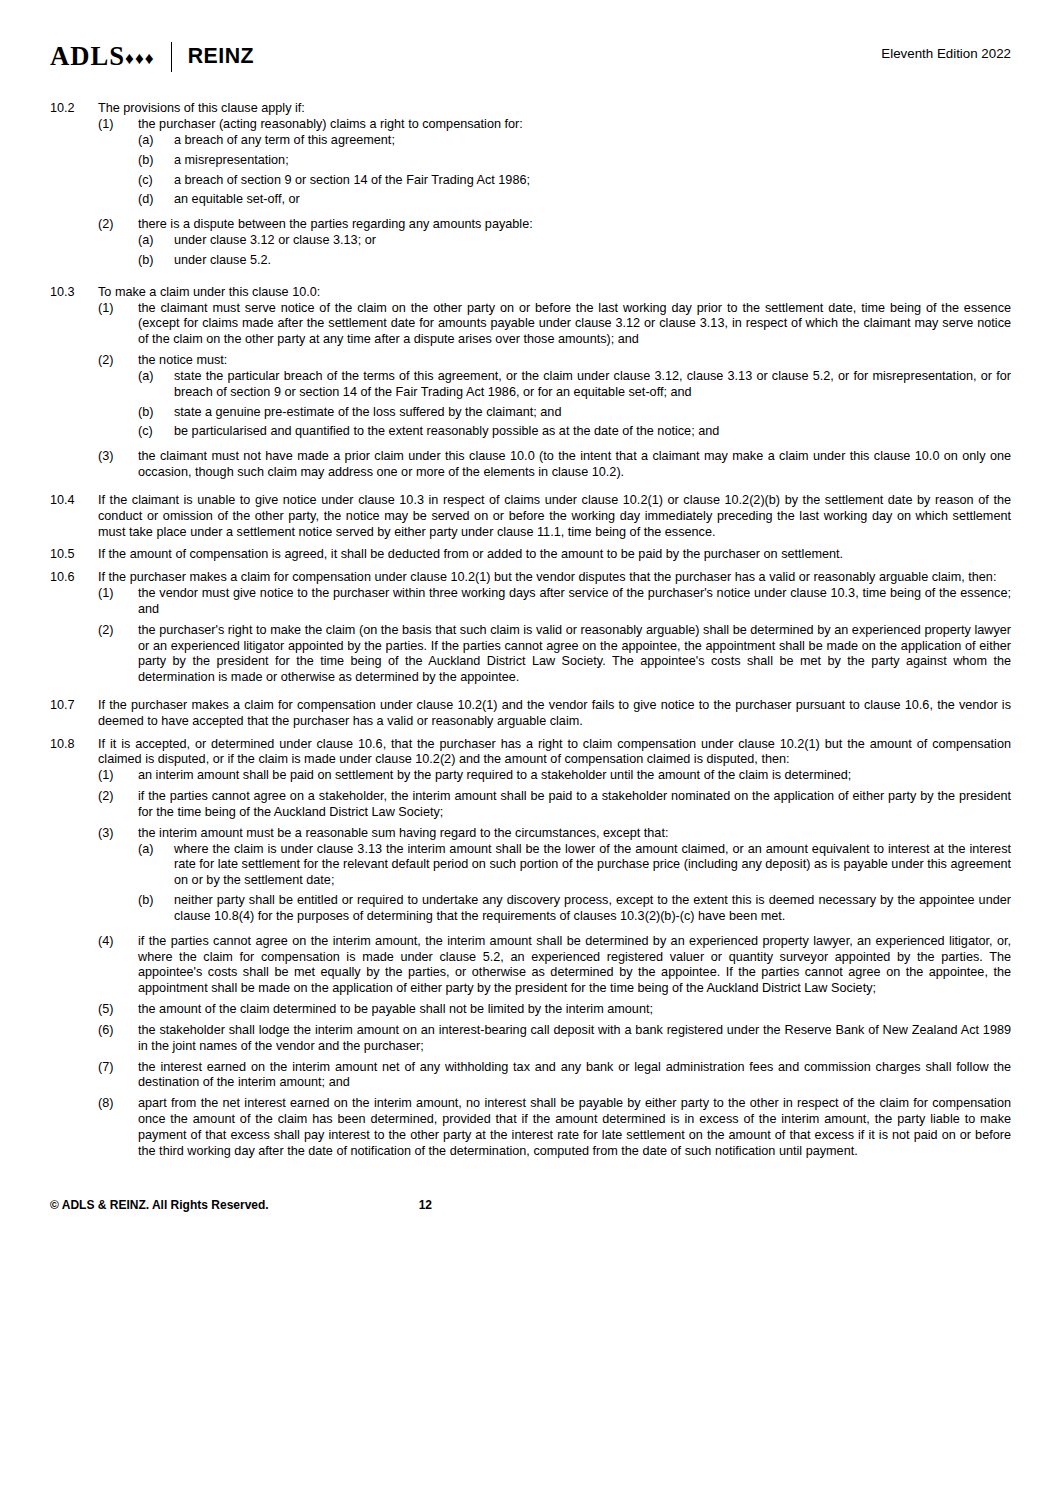ADLS♦♦♦ REINZ
Eleventh Edition 2022
| 10.2 | The provisions of this clause apply if: / (1) / the purchaser (acting reasonably) claims a right to compensation for: / (a) / a breach of any term of this agreement; / / (b) / a misrepresentation; / / (c) / a breach of section 9 or section 14 of the Fair Trading Act 1986; / / (d) / an equitable set-off, or / / / (2) / there is a dispute between the parties regarding any amounts payable: / (a) / under clause 3.12 or clause 3.13; or / / (b) / under clause 5.2. / / |
| 10.3 | To make a claim under this clause 10.0: / (1) / the claimant must serve notice of the claim on the other party on or before the last working day prior to the settlement date, time being of the essence (except for claims made after the settlement date for amounts payable under clause 3.12 or clause 3.13, in respect of which the claimant may serve notice of the claim on the other party at any time after a dispute arises over those amounts); and / / (2) / the notice must: / (a) / state the particular breach of the terms of this agreement, or the claim under clause 3.12, clause 3.13 or clause 5.2, or for misrepresentation, or for breach of section 9 or section 14 of the Fair Trading Act 1986, or for an equitable set-off; and / / (b) / state a genuine pre-estimate of the loss suffered by the claimant; and / / (c) / be particularised and quantified to the extent reasonably possible as at the date of the notice; and / / / (3) / the claimant must not have made a prior claim under this clause 10.0 (to the intent that a claimant may make a claim under this clause 10.0 on only one occasion, though such claim may address one or more of the elements in clause 10.2). / |
| 10.4 | If the claimant is unable to give notice under clause 10.3 in respect of claims under clause 10.2(1) or clause 10.2(2)(b) by the settlement date by reason of the conduct or omission of the other party, the notice may be served on or before the working day immediately preceding the last working day on which settlement must take place under a settlement notice served by either party under clause 11.1, time being of the essence. |
| 10.5 | If the amount of compensation is agreed, it shall be deducted from or added to the amount to be paid by the purchaser on settlement. |
| 10.6 | If the purchaser makes a claim for compensation under clause 10.2(1) but the vendor disputes that the purchaser has a valid or reasonably arguable claim, then: / (1) / the vendor must give notice to the purchaser within three working days after service of the purchaser's notice under clause 10.3, time being of the essence; and / / (2) / the purchaser's right to make the claim (on the basis that such claim is valid or reasonably arguable) shall be determined by an experienced property lawyer or an experienced litigator appointed by the parties. If the parties cannot agree on the appointee, the appointment shall be made on the application of either party by the president for the time being of the Auckland District Law Society. The appointee's costs shall be met by the party against whom the determination is made or otherwise as determined by the appointee. / |
| 10.7 | If the purchaser makes a claim for compensation under clause 10.2(1) and the vendor fails to give notice to the purchaser pursuant to clause 10.6, the vendor is deemed to have accepted that the purchaser has a valid or reasonably arguable claim. |
| 10.8 | If it is accepted, or determined under clause 10.6, that the purchaser has a right to claim compensation under clause 10.2(1) but the amount of compensation claimed is disputed, or if the claim is made under clause 10.2(2) and the amount of compensation claimed is disputed, then: / (1) / an interim amount shall be paid on settlement by the party required to a stakeholder until the amount of the claim is determined; / / (2) / if the parties cannot agree on a stakeholder, the interim amount shall be paid to a stakeholder nominated on the application of either party by the president for the time being of the Auckland District Law Society; / / (3) / the interim amount must be a reasonable sum having regard to the circumstances, except that: / (a) / where the claim is under clause 3.13 the interim amount shall be the lower of the amount claimed, or an amount equivalent to interest at the interest rate for late settlement for the relevant default period on such portion of the purchase price (including any deposit) as is payable under this agreement on or by the settlement date; / / (b) / neither party shall be entitled or required to undertake any discovery process, except to the extent this is deemed necessary by the appointee under clause 10.8(4) for the purposes of determining that the requirements of clauses 10.3(2)(b)-(c) have been met. / / / (4) / if the parties cannot agree on the interim amount, the interim amount shall be determined by an experienced property lawyer, an experienced litigator, or, where the claim for compensation is made under clause 5.2, an experienced registered valuer or quantity surveyor appointed by the parties. The appointee's costs shall be met equally by the parties, or otherwise as determined by the appointee. If the parties cannot agree on the appointee, the appointment shall be made on the application of either party by the president for the time being of the Auckland District Law Society; / / (5) / the amount of the claim determined to be payable shall not be limited by the interim amount; / / (6) / the stakeholder shall lodge the interim amount on an interest-bearing call deposit with a bank registered under the Reserve Bank of New Zealand Act 1989 in the joint names of the vendor and the purchaser; / / (7) / the interest earned on the interim amount net of any withholding tax and any bank or legal administration fees and commission charges shall follow the destination of the interim amount; and / / (8) / apart from the net interest earned on the interim amount, no interest shall be payable by either party to the other in respect of the claim for compensation once the amount of the claim has been determined, provided that if the amount determined is in excess of the interim amount, the party liable to make payment of that excess shall pay interest to the other party at the interest rate for late settlement on the amount of that excess if it is not paid on or before the third working day after the date of notification of the determination, computed from the date of such notification until payment. / |
© ADLS & REINZ. All Rights Reserved. 12